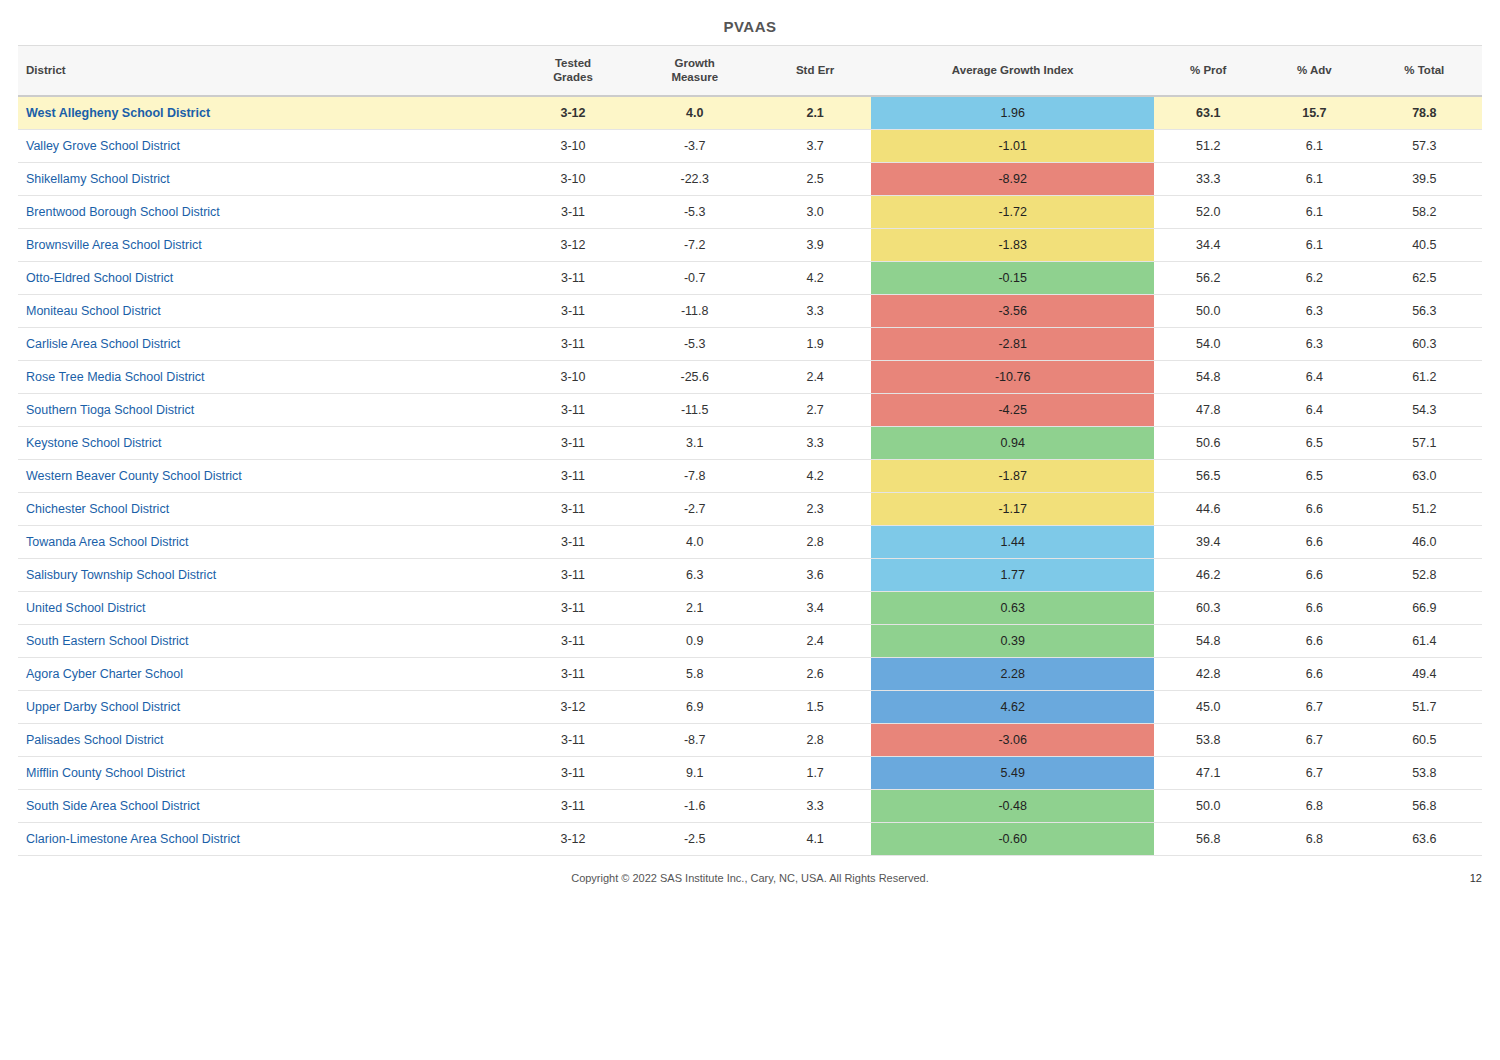PVAAS
| District | Tested Grades | Growth Measure | Std Err | Average Growth Index | % Prof | % Adv | % Total |
| --- | --- | --- | --- | --- | --- | --- | --- |
| West Allegheny School District | 3-12 | 4.0 | 2.1 | 1.96 | 63.1 | 15.7 | 78.8 |
| Valley Grove School District | 3-10 | -3.7 | 3.7 | -1.01 | 51.2 | 6.1 | 57.3 |
| Shikellamy School District | 3-10 | -22.3 | 2.5 | -8.92 | 33.3 | 6.1 | 39.5 |
| Brentwood Borough School District | 3-11 | -5.3 | 3.0 | -1.72 | 52.0 | 6.1 | 58.2 |
| Brownsville Area School District | 3-12 | -7.2 | 3.9 | -1.83 | 34.4 | 6.1 | 40.5 |
| Otto-Eldred School District | 3-11 | -0.7 | 4.2 | -0.15 | 56.2 | 6.2 | 62.5 |
| Moniteau School District | 3-11 | -11.8 | 3.3 | -3.56 | 50.0 | 6.3 | 56.3 |
| Carlisle Area School District | 3-11 | -5.3 | 1.9 | -2.81 | 54.0 | 6.3 | 60.3 |
| Rose Tree Media School District | 3-10 | -25.6 | 2.4 | -10.76 | 54.8 | 6.4 | 61.2 |
| Southern Tioga School District | 3-11 | -11.5 | 2.7 | -4.25 | 47.8 | 6.4 | 54.3 |
| Keystone School District | 3-11 | 3.1 | 3.3 | 0.94 | 50.6 | 6.5 | 57.1 |
| Western Beaver County School District | 3-11 | -7.8 | 4.2 | -1.87 | 56.5 | 6.5 | 63.0 |
| Chichester School District | 3-11 | -2.7 | 2.3 | -1.17 | 44.6 | 6.6 | 51.2 |
| Towanda Area School District | 3-11 | 4.0 | 2.8 | 1.44 | 39.4 | 6.6 | 46.0 |
| Salisbury Township School District | 3-11 | 6.3 | 3.6 | 1.77 | 46.2 | 6.6 | 52.8 |
| United School District | 3-11 | 2.1 | 3.4 | 0.63 | 60.3 | 6.6 | 66.9 |
| South Eastern School District | 3-11 | 0.9 | 2.4 | 0.39 | 54.8 | 6.6 | 61.4 |
| Agora Cyber Charter School | 3-11 | 5.8 | 2.6 | 2.28 | 42.8 | 6.6 | 49.4 |
| Upper Darby School District | 3-12 | 6.9 | 1.5 | 4.62 | 45.0 | 6.7 | 51.7 |
| Palisades School District | 3-11 | -8.7 | 2.8 | -3.06 | 53.8 | 6.7 | 60.5 |
| Mifflin County School District | 3-11 | 9.1 | 1.7 | 5.49 | 47.1 | 6.7 | 53.8 |
| South Side Area School District | 3-11 | -1.6 | 3.3 | -0.48 | 50.0 | 6.8 | 56.8 |
| Clarion-Limestone Area School District | 3-12 | -2.5 | 4.1 | -0.60 | 56.8 | 6.8 | 63.6 |
Copyright © 2022 SAS Institute Inc., Cary, NC, USA. All Rights Reserved. 12